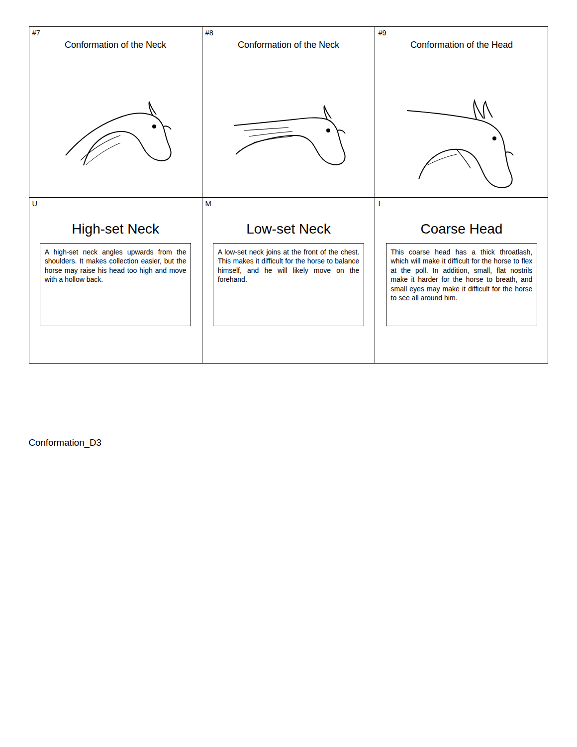| #7 Conformation of the Neck | #8 Conformation of the Neck | #9 Conformation of the Head |
| U High-set Neck A high-set neck angles upwards from the shoulders. It makes collection easier, but the horse may raise his head too high and move with a hollow back. | M Low-set Neck A low-set neck joins at the front of the chest. This makes it difficult for the horse to balance himself, and he will likely move on the forehand. | I Coarse Head This coarse head has a thick throatlash, which will make it difficult for the horse to flex at the poll. In addition, small, flat nostrils make it harder for the horse to breath, and small eyes may make it difficult for the horse to see all around him. |
Conformation_D3